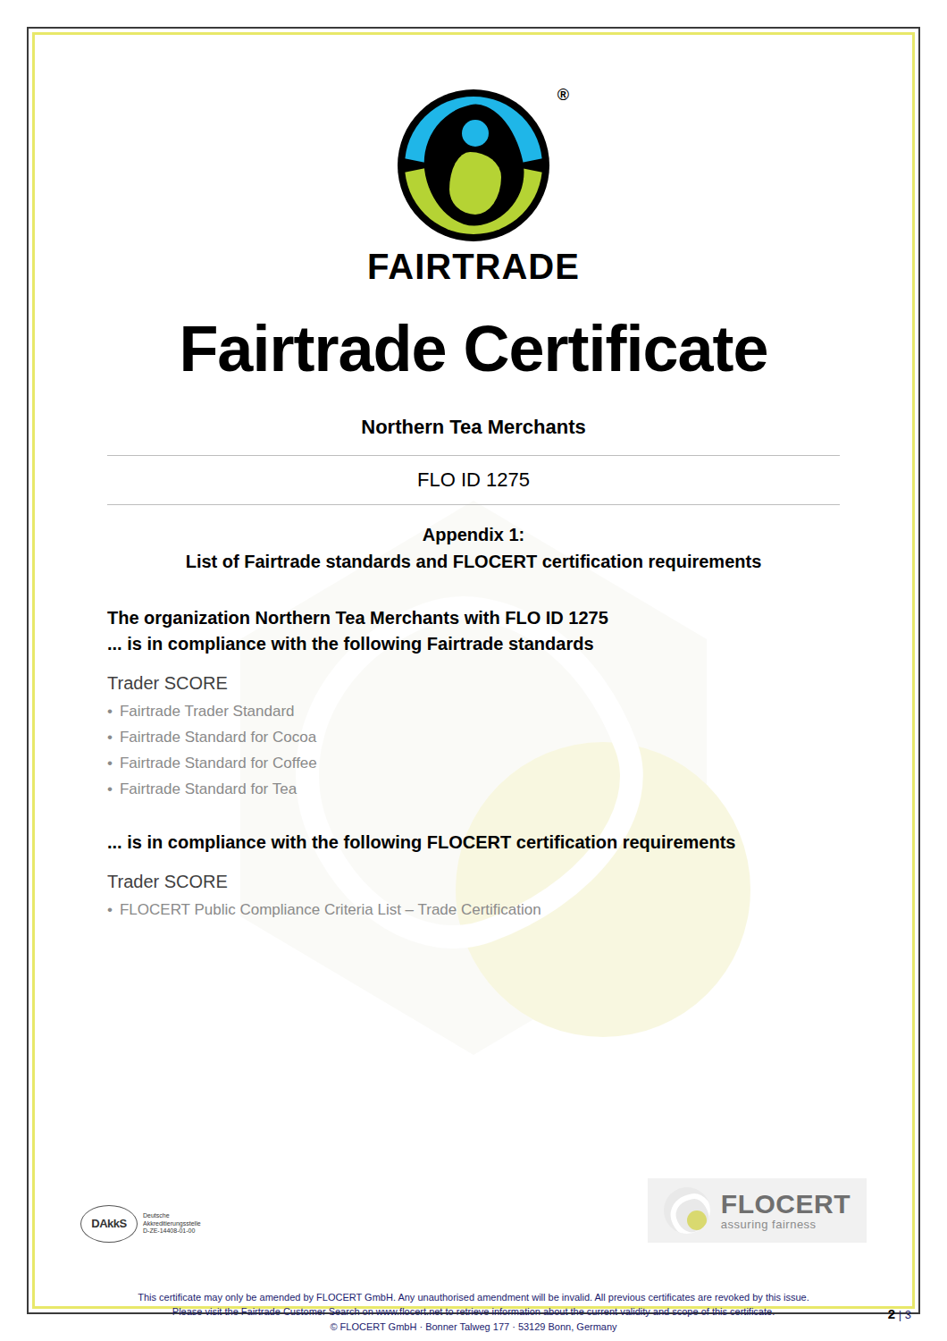®
FAIRTRADE
Fairtrade Certificate
Northern Tea Merchants
FLO ID 1275
Appendix 1:
List of Fairtrade standards and FLOCERT certification requirements
The organization Northern Tea Merchants with FLO ID 1275
... is in compliance with the following Fairtrade standards
Trader SCORE
Fairtrade Trader Standard
Fairtrade Standard for Cocoa
Fairtrade Standard for Coffee
Fairtrade Standard for Tea
... is in compliance with the following FLOCERT certification requirements
Trader SCORE
FLOCERT Public Compliance Criteria List – Trade Certification
DAkkS
Deutsche
Akkreditierungsstelle
D-ZE-14408-01-00
FLOCERT
assuring fairness
This certificate may only be amended by FLOCERT GmbH. Any unauthorised amendment will be invalid. All previous certificates are revoked by this issue.
Please visit the Fairtrade Customer Search on www.flocert.net to retrieve information about the current validity and scope of this certificate.
© FLOCERT GmbH · Bonner Talweg 177 · 53129 Bonn, Germany
2 | 3